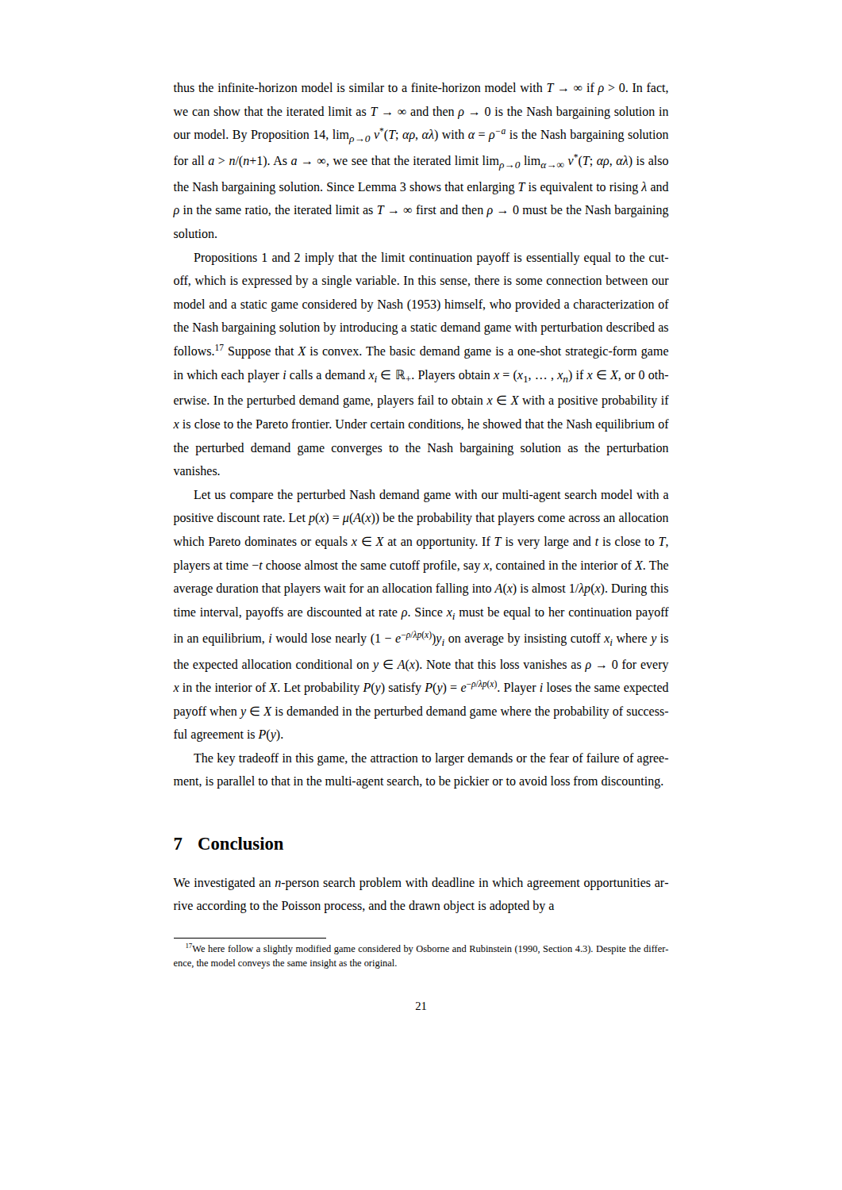thus the infinite-horizon model is similar to a finite-horizon model with T → ∞ if ρ > 0. In fact, we can show that the iterated limit as T → ∞ and then ρ → 0 is the Nash bargaining solution in our model. By Proposition 14, limρ→0 v*(T; αρ, αλ) with α = ρ−a is the Nash bargaining solution for all a > n/(n+1). As a → ∞, we see that the iterated limit limρ→0 limα→∞ v*(T; αρ, αλ) is also the Nash bargaining solution. Since Lemma 3 shows that enlarging T is equivalent to rising λ and ρ in the same ratio, the iterated limit as T → ∞ first and then ρ → 0 must be the Nash bargaining solution.
Propositions 1 and 2 imply that the limit continuation payoff is essentially equal to the cutoff, which is expressed by a single variable. In this sense, there is some connection between our model and a static game considered by Nash (1953) himself, who provided a characterization of the Nash bargaining solution by introducing a static demand game with perturbation described as follows.17 Suppose that X is convex. The basic demand game is a one-shot strategic-form game in which each player i calls a demand xi ∈ ℝ+. Players obtain x = (x1, … , xn) if x ∈ X, or 0 otherwise. In the perturbed demand game, players fail to obtain x ∈ X with a positive probability if x is close to the Pareto frontier. Under certain conditions, he showed that the Nash equilibrium of the perturbed demand game converges to the Nash bargaining solution as the perturbation vanishes.
Let us compare the perturbed Nash demand game with our multi-agent search model with a positive discount rate. Let p(x) = μ(A(x)) be the probability that players come across an allocation which Pareto dominates or equals x ∈ X at an opportunity. If T is very large and t is close to T, players at time −t choose almost the same cutoff profile, say x, contained in the interior of X. The average duration that players wait for an allocation falling into A(x) is almost 1/λp(x). During this time interval, payoffs are discounted at rate ρ. Since xi must be equal to her continuation payoff in an equilibrium, i would lose nearly (1 − e−ρ/λp(x))yi on average by insisting cutoff xi where y is the expected allocation conditional on y ∈ A(x). Note that this loss vanishes as ρ → 0 for every x in the interior of X. Let probability P(y) satisfy P(y) = e−ρ/λp(x). Player i loses the same expected payoff when y ∈ X is demanded in the perturbed demand game where the probability of successful agreement is P(y).
The key tradeoff in this game, the attraction to larger demands or the fear of failure of agreement, is parallel to that in the multi-agent search, to be pickier or to avoid loss from discounting.
7 Conclusion
We investigated an n-person search problem with deadline in which agreement opportunities arrive according to the Poisson process, and the drawn object is adopted by a
17We here follow a slightly modified game considered by Osborne and Rubinstein (1990, Section 4.3). Despite the difference, the model conveys the same insight as the original.
21